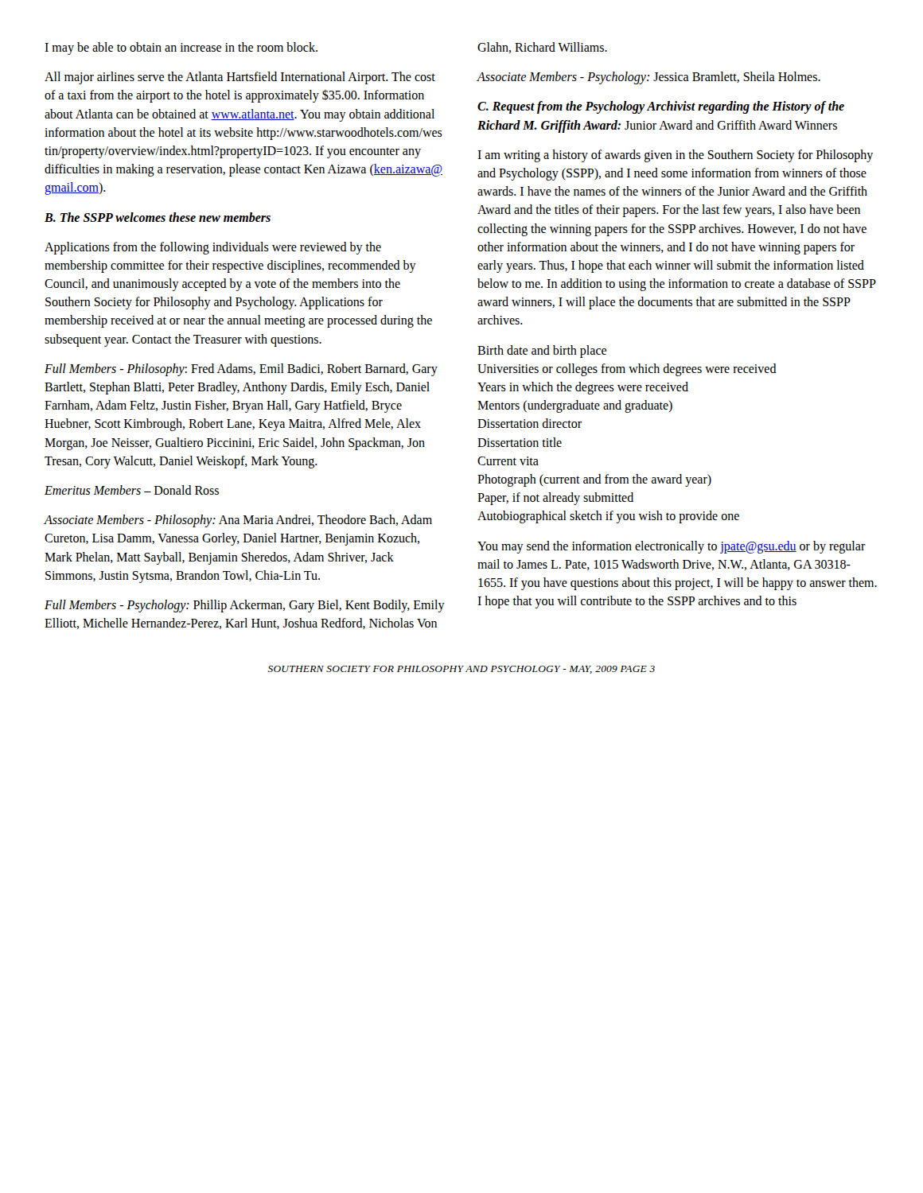I may be able to obtain an increase in the room block.
All major airlines serve the Atlanta Hartsfield International Airport. The cost of a taxi from the airport to the hotel is approximately $35.00. Information about Atlanta can be obtained at www.atlanta.net. You may obtain additional information about the hotel at its website http://www.starwoodhotels.com/westin/property/overview/index.html?propertyID=1023. If you encounter any difficulties in making a reservation, please contact Ken Aizawa (ken.aizawa@gmail.com).
B. The SSPP welcomes these new members
Applications from the following individuals were reviewed by the membership committee for their respective disciplines, recommended by Council, and unanimously accepted by a vote of the members into the Southern Society for Philosophy and Psychology. Applications for membership received at or near the annual meeting are processed during the subsequent year. Contact the Treasurer with questions.
Full Members - Philosophy: Fred Adams, Emil Badici, Robert Barnard, Gary Bartlett, Stephan Blatti, Peter Bradley, Anthony Dardis, Emily Esch, Daniel Farnham, Adam Feltz, Justin Fisher, Bryan Hall, Gary Hatfield, Bryce Huebner, Scott Kimbrough, Robert Lane, Keya Maitra, Alfred Mele, Alex Morgan, Joe Neisser, Gualtiero Piccinini, Eric Saidel, John Spackman, Jon Tresan, Cory Walcutt, Daniel Weiskopf, Mark Young.
Emeritus Members – Donald Ross
Associate Members - Philosophy: Ana Maria Andrei, Theodore Bach, Adam Cureton, Lisa Damm, Vanessa Gorley, Daniel Hartner, Benjamin Kozuch, Mark Phelan, Matt Sayball, Benjamin Sheredos, Adam Shriver, Jack Simmons, Justin Sytsma, Brandon Towl, Chia-Lin Tu.
Full Members - Psychology: Phillip Ackerman, Gary Biel, Kent Bodily, Emily Elliott, Michelle Hernandez-Perez, Karl Hunt, Joshua Redford, Nicholas Von Glahn, Richard Williams.
Associate Members - Psychology: Jessica Bramlett, Sheila Holmes.
C. Request from the Psychology Archivist regarding the History of the Richard M. Griffith Award: Junior Award and Griffith Award Winners
I am writing a history of awards given in the Southern Society for Philosophy and Psychology (SSPP), and I need some information from winners of those awards. I have the names of the winners of the Junior Award and the Griffith Award and the titles of their papers. For the last few years, I also have been collecting the winning papers for the SSPP archives. However, I do not have other information about the winners, and I do not have winning papers for early years. Thus, I hope that each winner will submit the information listed below to me. In addition to using the information to create a database of SSPP award winners, I will place the documents that are submitted in the SSPP archives.
Birth date and birth place
Universities or colleges from which degrees were received
Years in which the degrees were received
Mentors (undergraduate and graduate)
Dissertation director
Dissertation title
Current vita
Photograph (current and from the award year)
Paper, if not already submitted
Autobiographical sketch if you wish to provide one
You may send the information electronically to jpate@gsu.edu or by regular mail to James L. Pate, 1015 Wadsworth Drive, N.W., Atlanta, GA 30318-1655. If you have questions about this project, I will be happy to answer them. I hope that you will contribute to the SSPP archives and to this
SOUTHERN SOCIETY FOR PHILOSOPHY AND PSYCHOLOGY - MAY, 2009 PAGE 3